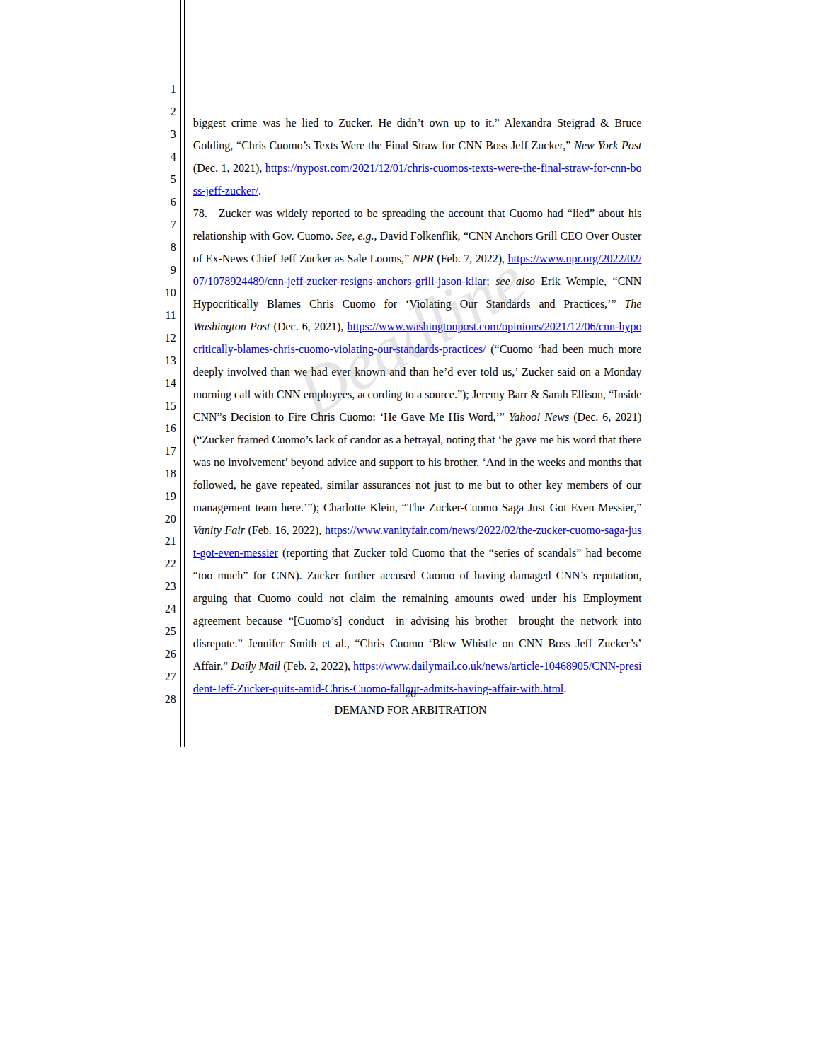1
2
3
4
5
6
7
8
9
10
11
12
13
14
15
16
17
18
19
20
21
22
23
24
25
26
27
28
Deadline
biggest crime was he lied to Zucker. He didn’t own up to it.” Alexandra Steigrad & Bruce Golding, “Chris Cuomo’s Texts Were the Final Straw for CNN Boss Jeff Zucker,” New York Post (Dec. 1, 2021), https://nypost.com/2021/12/01/chris-cuomos-texts-were-the-final-straw-for-cnn-boss-jeff-zucker/.
78. Zucker was widely reported to be spreading the account that Cuomo had “lied” about his relationship with Gov. Cuomo. See, e.g., David Folkenflik, “CNN Anchors Grill CEO Over Ouster of Ex-News Chief Jeff Zucker as Sale Looms,” NPR (Feb. 7, 2022), https://www.npr.org/2022/02/07/1078924489/cnn-jeff-zucker-resigns-anchors-grill-jason-kilar; see also Erik Wemple, “CNN Hypocritically Blames Chris Cuomo for ‘Violating Our Standards and Practices,’” The Washington Post (Dec. 6, 2021), https://www.washingtonpost.com/opinions/2021/12/06/cnn-hypocritically-blames-chris-cuomo-violating-our-standards-practices/ (“Cuomo ‘had been much more deeply involved than we had ever known and than he’d ever told us,’ Zucker said on a Monday morning call with CNN employees, according to a source.”); Jeremy Barr & Sarah Ellison, “Inside CNN”s Decision to Fire Chris Cuomo: ‘He Gave Me His Word,’” Yahoo! News (Dec. 6, 2021) (“Zucker framed Cuomo’s lack of candor as a betrayal, noting that ‘he gave me his word that there was no involvement’ beyond advice and support to his brother. ‘And in the weeks and months that followed, he gave repeated, similar assurances not just to me but to other key members of our management team here.’”); Charlotte Klein, “The Zucker-Cuomo Saga Just Got Even Messier,” Vanity Fair (Feb. 16, 2022), https://www.vanityfair.com/news/2022/02/the-zucker-cuomo-saga-just-got-even-messier (reporting that Zucker told Cuomo that the “series of scandals” had become “too much” for CNN). Zucker further accused Cuomo of having damaged CNN’s reputation, arguing that Cuomo could not claim the remaining amounts owed under his Employment agreement because “[Cuomo’s] conduct—in advising his brother—brought the network into disrepute.” Jennifer Smith et al., “Chris Cuomo ‘Blew Whistle on CNN Boss Jeff Zucker’s’ Affair,” Daily Mail (Feb. 2, 2022), https://www.dailymail.co.uk/news/article-10468905/CNN-president-Jeff-Zucker-quits-amid-Chris-Cuomo-fallout-admits-having-affair-with.html.
20
DEMAND FOR ARBITRATION